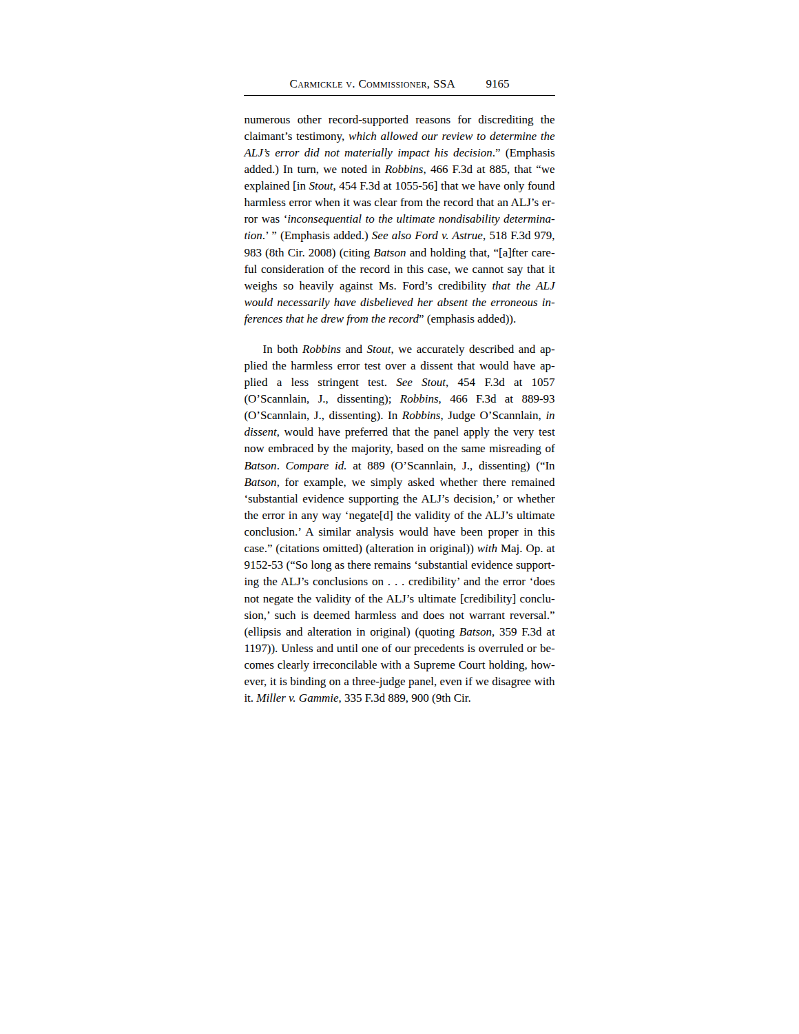Carmickle v. Commissioner, SSA 9165
numerous other record-supported reasons for discrediting the claimant’s testimony, which allowed our review to determine the ALJ’s error did not materially impact his decision.” (Emphasis added.) In turn, we noted in Robbins, 466 F.3d at 885, that “we explained [in Stout, 454 F.3d at 1055-56] that we have only found harmless error when it was clear from the record that an ALJ’s error was ‘inconsequential to the ultimate nondisability determination.’ ” (Emphasis added.) See also Ford v. Astrue, 518 F.3d 979, 983 (8th Cir. 2008) (citing Batson and holding that, “[a]fter careful consideration of the record in this case, we cannot say that it weighs so heavily against Ms. Ford’s credibility that the ALJ would necessarily have disbelieved her absent the erroneous inferences that he drew from the record” (emphasis added)).
In both Robbins and Stout, we accurately described and applied the harmless error test over a dissent that would have applied a less stringent test. See Stout, 454 F.3d at 1057 (O’Scannlain, J., dissenting); Robbins, 466 F.3d at 889-93 (O’Scannlain, J., dissenting). In Robbins, Judge O’Scannlain, in dissent, would have preferred that the panel apply the very test now embraced by the majority, based on the same misreading of Batson. Compare id. at 889 (O’Scannlain, J., dissenting) (“In Batson, for example, we simply asked whether there remained ‘substantial evidence supporting the ALJ’s decision,’ or whether the error in any way ‘negate[d] the validity of the ALJ’s ultimate conclusion.’ A similar analysis would have been proper in this case.” (citations omitted) (alteration in original)) with Maj. Op. at 9152-53 (“So long as there remains ‘substantial evidence supporting the ALJ’s conclusions on . . . credibility’ and the error ‘does not negate the validity of the ALJ’s ultimate [credibility] conclusion,’ such is deemed harmless and does not warrant reversal.” (ellipsis and alteration in original) (quoting Batson, 359 F.3d at 1197)). Unless and until one of our precedents is overruled or becomes clearly irreconcilable with a Supreme Court holding, however, it is binding on a three-judge panel, even if we disagree with it. Miller v. Gammie, 335 F.3d 889, 900 (9th Cir.